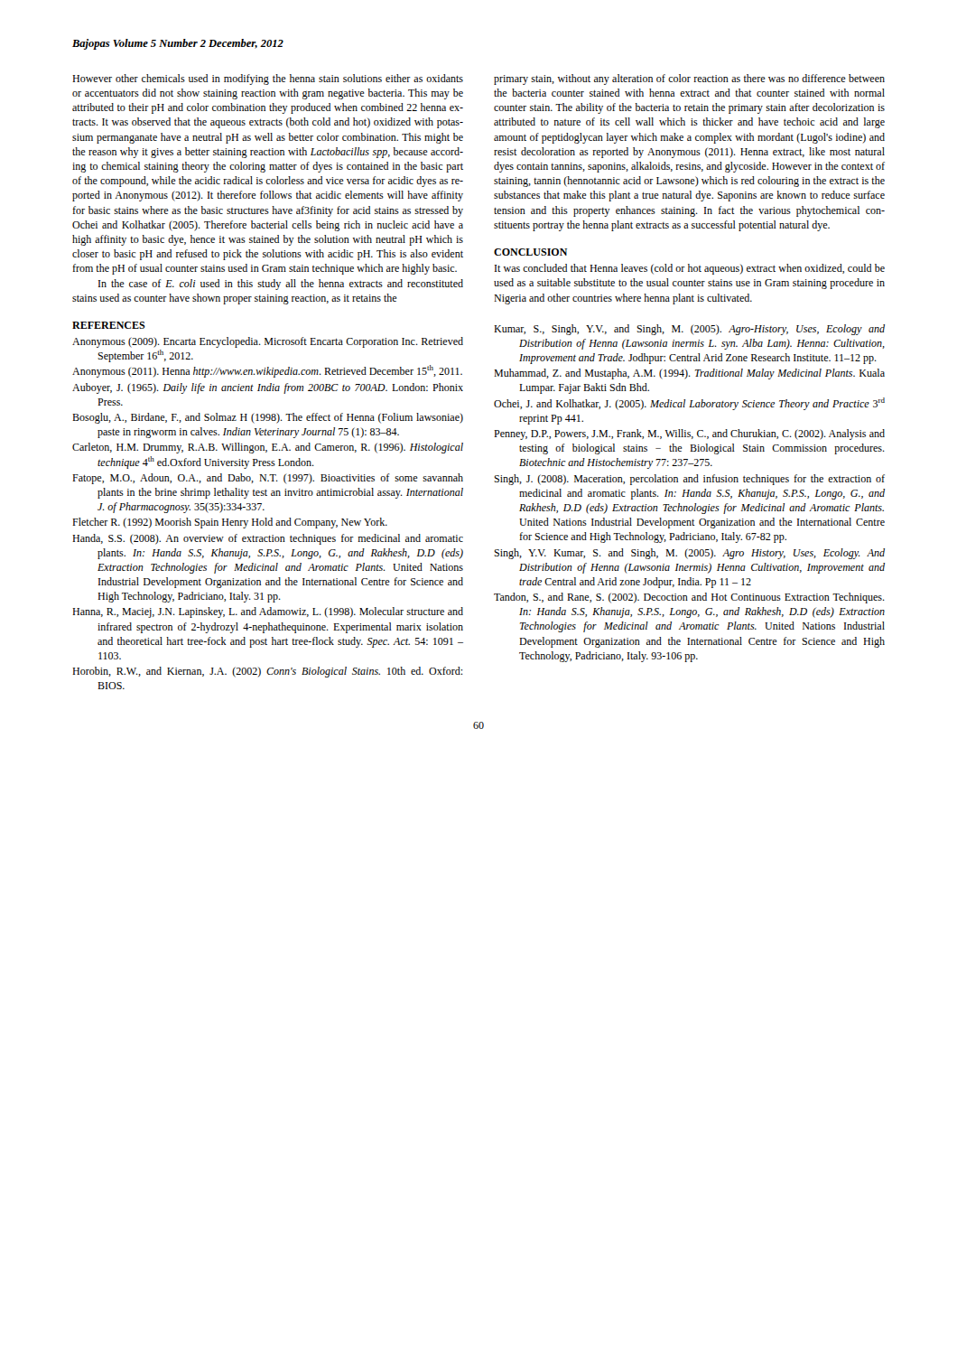Bajopas Volume 5 Number 2 December, 2012
However other chemicals used in modifying the henna stain solutions either as oxidants or accentuators did not show staining reaction with gram negative bacteria. This may be attributed to their pH and color combination they produced when combined 22 henna extracts. It was observed that the aqueous extracts (both cold and hot) oxidized with potassium permanganate have a neutral pH as well as better color combination. This might be the reason why it gives a better staining reaction with Lactobacillus spp, because according to chemical staining theory the coloring matter of dyes is contained in the basic part of the compound, while the acidic radical is colorless and vice versa for acidic dyes as reported in Anonymous (2012). It therefore follows that acidic elements will have affinity for basic stains where as the basic structures have af3finity for acid stains as stressed by Ochei and Kolhatkar (2005). Therefore bacterial cells being rich in nucleic acid have a high affinity to basic dye, hence it was stained by the solution with neutral pH which is closer to basic pH and refused to pick the solutions with acidic pH. This is also evident from the pH of usual counter stains used in Gram stain technique which are highly basic.
In the case of E. coli used in this study all the henna extracts and reconstituted stains used as counter have shown proper staining reaction, as it retains the
REFERENCES
Anonymous (2009). Encarta Encyclopedia. Microsoft Encarta Corporation Inc. Retrieved September 16th, 2012.
Anonymous (2011). Henna http://www.en.wikipedia.com. Retrieved December 15th, 2011.
Auboyer, J. (1965). Daily life in ancient India from 200BC to 700AD. London: Phonix Press.
Bosoglu, A., Birdane, F., and Solmaz H (1998). The effect of Henna (Folium lawsoniae) paste in ringworm in calves. Indian Veterinary Journal 75 (1): 83–84.
Carleton, H.M. Drummy, R.A.B. Willingon, E.A. and Cameron, R. (1996). Histological technique 4th ed.Oxford University Press London.
Fatope, M.O., Adoun, O.A., and Dabo, N.T. (1997). Bioactivities of some savannah plants in the brine shrimp lethality test an invitro antimicrobial assay. International J. of Pharmacognosy. 35(35):334-337.
Fletcher R. (1992) Moorish Spain Henry Hold and Company, New York.
Handa, S.S. (2008). An overview of extraction techniques for medicinal and aromatic plants. In: Handa S.S, Khanuja, S.P.S., Longo, G., and Rakhesh, D.D (eds) Extraction Technologies for Medicinal and Aromatic Plants. United Nations Industrial Development Organization and the International Centre for Science and High Technology, Padriciano, Italy. 31 pp.
Hanna, R., Maciej, J.N. Lapinskey, L. and Adamowiz, L. (1998). Molecular structure and infrared spectron of 2-hydrozyl 4-nephathequinone. Experimental marix isolation and theoretical hart tree-fock and post hart tree-flock study. Spec. Act. 54: 1091 – 1103.
Horobin, R.W., and Kiernan, J.A. (2002) Conn's Biological Stains. 10th ed. Oxford: BIOS.
primary stain, without any alteration of color reaction as there was no difference between the bacteria counter stained with henna extract and that counter stained with normal counter stain. The ability of the bacteria to retain the primary stain after decolorization is attributed to nature of its cell wall which is thicker and have techoic acid and large amount of peptidoglycan layer which make a complex with mordant (Lugol's iodine) and resist decoloration as reported by Anonymous (2011). Henna extract, like most natural dyes contain tannins, saponins, alkaloids, resins, and glycoside. However in the context of staining, tannin (hennotannic acid or Lawsone) which is red colouring in the extract is the substances that make this plant a true natural dye. Saponins are known to reduce surface tension and this property enhances staining. In fact the various phytochemical constituents portray the henna plant extracts as a successful potential natural dye.
CONCLUSION
It was concluded that Henna leaves (cold or hot aqueous) extract when oxidized, could be used as a suitable substitute to the usual counter stains use in Gram staining procedure in Nigeria and other countries where henna plant is cultivated.
Kumar, S., Singh, Y.V., and Singh, M. (2005). Agro-History, Uses, Ecology and Distribution of Henna (Lawsonia inermis L. syn. Alba Lam). Henna: Cultivation, Improvement and Trade. Jodhpur: Central Arid Zone Research Institute. 11–12 pp.
Muhammad, Z. and Mustapha, A.M. (1994). Traditional Malay Medicinal Plants. Kuala Lumpar. Fajar Bakti Sdn Bhd.
Ochei, J. and Kolhatkar, J. (2005). Medical Laboratory Science Theory and Practice 3rd reprint Pp 441.
Penney, D.P., Powers, J.M., Frank, M., Willis, C., and Churukian, C. (2002). Analysis and testing of biological stains − the Biological Stain Commission procedures. Biotechnic and Histochemistry 77: 237–275.
Singh, J. (2008). Maceration, percolation and infusion techniques for the extraction of medicinal and aromatic plants. In: Handa S.S, Khanuja, S.P.S., Longo, G., and Rakhesh, D.D (eds) Extraction Technologies for Medicinal and Aromatic Plants. United Nations Industrial Development Organization and the International Centre for Science and High Technology, Padriciano, Italy. 67-82 pp.
Singh, Y.V. Kumar, S. and Singh, M. (2005). Agro History, Uses, Ecology. And Distribution of Henna (Lawsonia Inermis) Henna Cultivation, Improvement and trade Central and Arid zone Jodpur, India. Pp 11 – 12
Tandon, S., and Rane, S. (2002). Decoction and Hot Continuous Extraction Techniques. In: Handa S.S, Khanuja, S.P.S., Longo, G., and Rakhesh, D.D (eds) Extraction Technologies for Medicinal and Aromatic Plants. United Nations Industrial Development Organization and the International Centre for Science and High Technology, Padriciano, Italy. 93-106 pp.
60